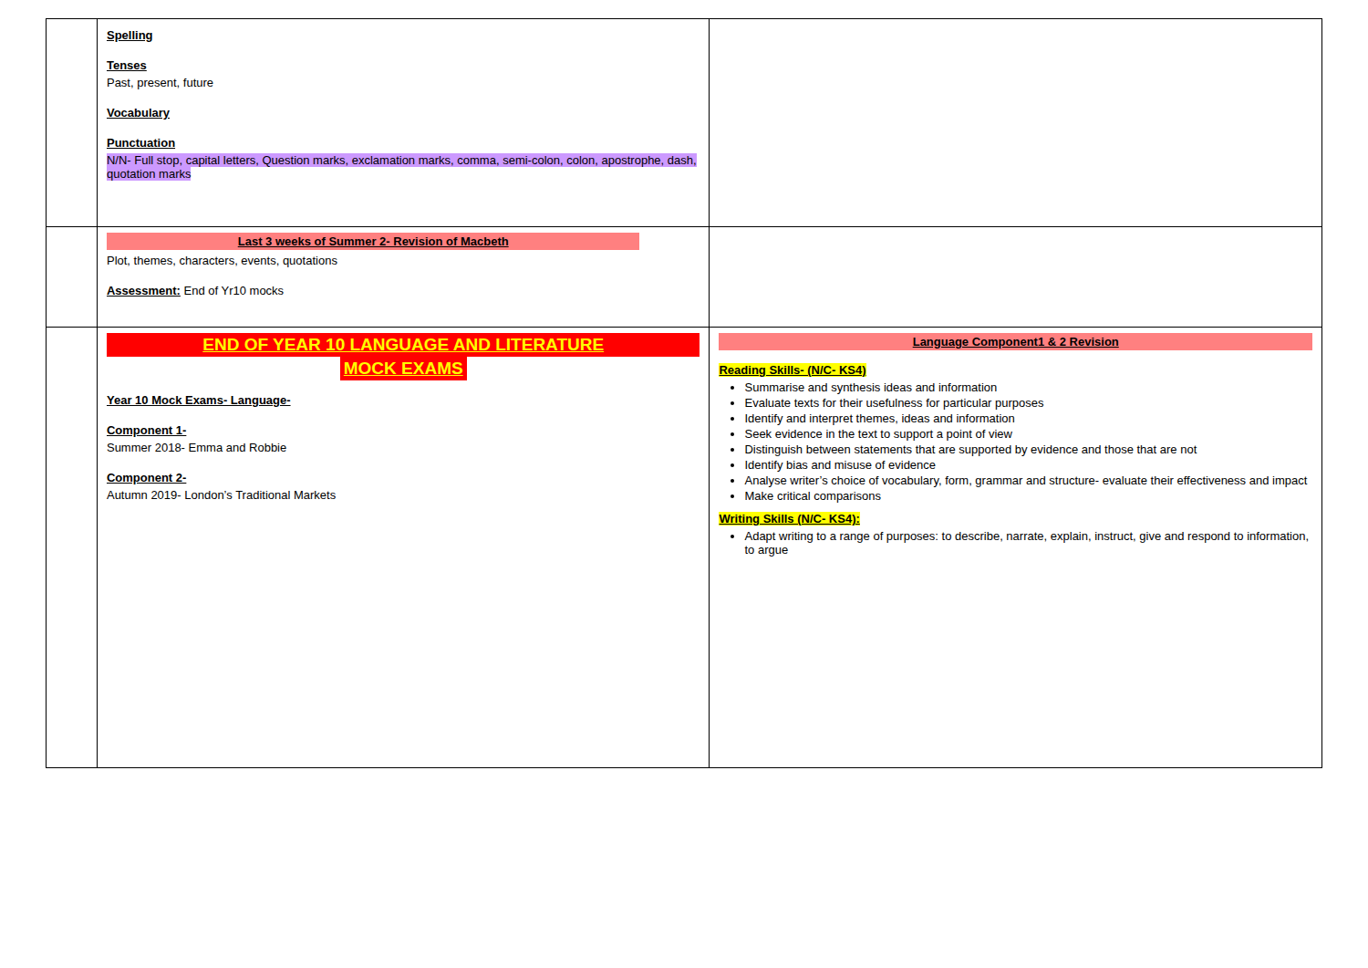| | Spelling Tenses Past, present, future Vocabulary Punctuation N/N- Full stop, capital letters, Question marks, exclamation marks, comma, semi-colon, colon, apostrophe, dash, quotation marks | |
| | Last 3 weeks of Summer 2- Revision of Macbeth Plot, themes, characters, events, quotations Assessment: End of Yr10 mocks | |
| | END OF YEAR 10 LANGUAGE AND LITERATURE MOCK EXAMS Year 10 Mock Exams- Language- Component 1- Summer 2018- Emma and Robbie Component 2- Autumn 2019- London’s Traditional Markets | Language Component1 & 2 Revision Reading Skills- (N/C- KS4) Summarise and synthesis ideas and information Evaluate texts for their usefulness for particular purposes Identify and interpret themes, ideas and information Seek evidence in the text to support a point of view Distinguish between statements that are supported by evidence and those that are not Identify bias and misuse of evidence Analyse writer’s choice of vocabulary, form, grammar and structure- evaluate their effectiveness and impact Make critical comparisons Writing Skills (N/C- KS4): Adapt writing to a range of purposes: to describe, narrate, explain, instruct, give and respond to information, to argue |